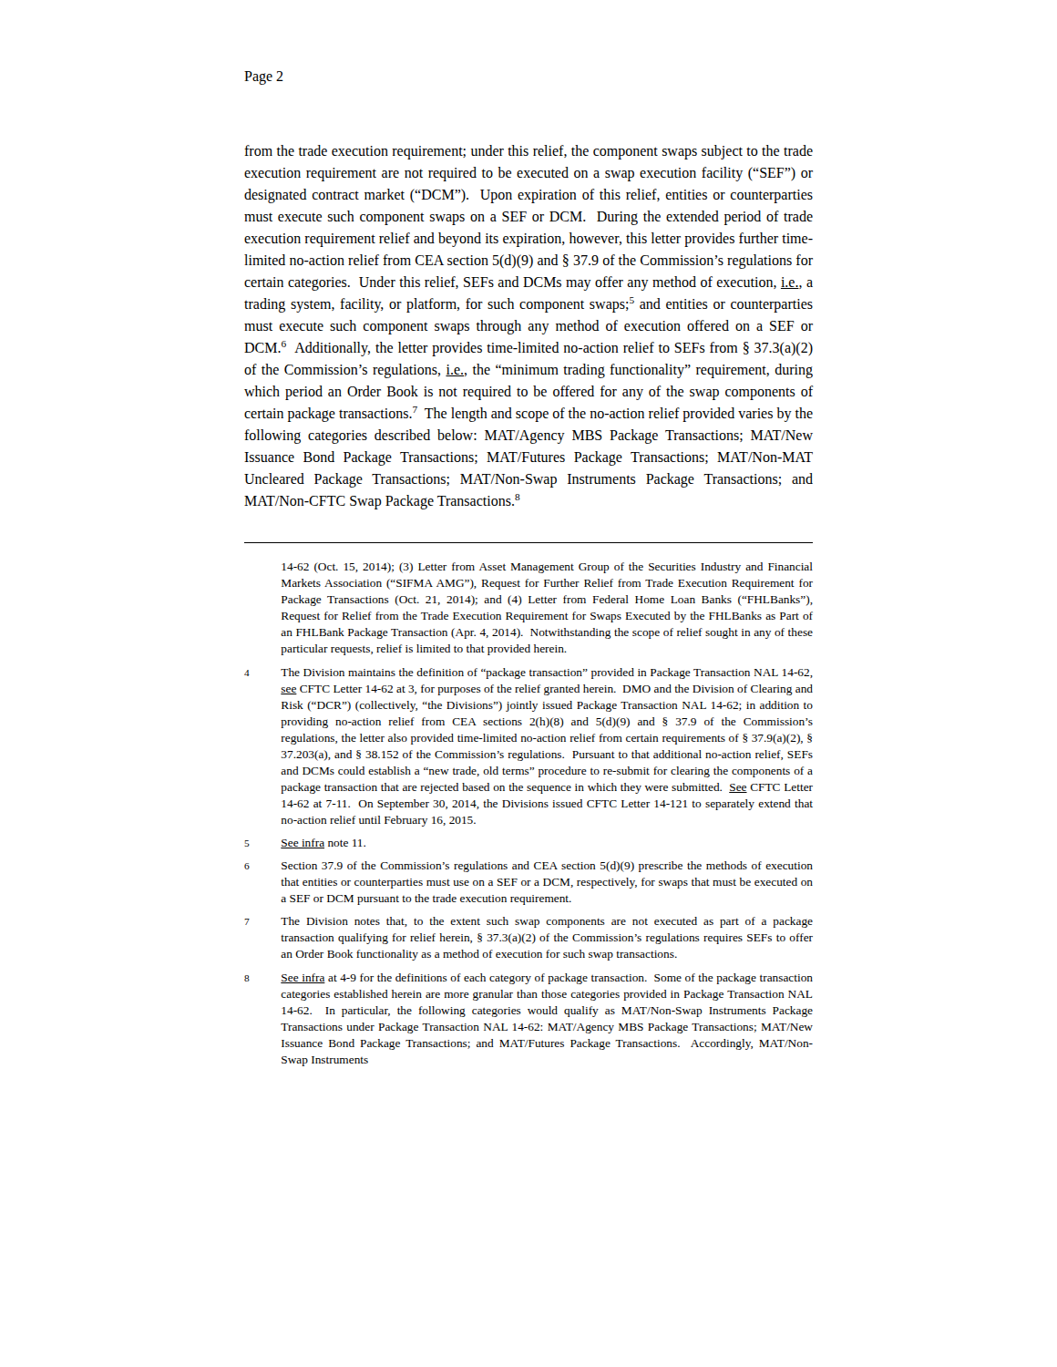Page 2
from the trade execution requirement; under this relief, the component swaps subject to the trade execution requirement are not required to be executed on a swap execution facility (“SEF”) or designated contract market (“DCM”). Upon expiration of this relief, entities or counterparties must execute such component swaps on a SEF or DCM. During the extended period of trade execution requirement relief and beyond its expiration, however, this letter provides further time-limited no-action relief from CEA section 5(d)(9) and § 37.9 of the Commission’s regulations for certain categories. Under this relief, SEFs and DCMs may offer any method of execution, i.e., a trading system, facility, or platform, for such component swaps;5 and entities or counterparties must execute such component swaps through any method of execution offered on a SEF or DCM.6 Additionally, the letter provides time-limited no-action relief to SEFs from § 37.3(a)(2) of the Commission’s regulations, i.e., the “minimum trading functionality” requirement, during which period an Order Book is not required to be offered for any of the swap components of certain package transactions.7 The length and scope of the no-action relief provided varies by the following categories described below: MAT/Agency MBS Package Transactions; MAT/New Issuance Bond Package Transactions; MAT/Futures Package Transactions; MAT/Non-MAT Uncleared Package Transactions; MAT/Non-Swap Instruments Package Transactions; and MAT/Non-CFTC Swap Package Transactions.8
14-62 (Oct. 15, 2014); (3) Letter from Asset Management Group of the Securities Industry and Financial Markets Association (“SIFMA AMG”), Request for Further Relief from Trade Execution Requirement for Package Transactions (Oct. 21, 2014); and (4) Letter from Federal Home Loan Banks (“FHLBanks”), Request for Relief from the Trade Execution Requirement for Swaps Executed by the FHLBanks as Part of an FHLBank Package Transaction (Apr. 4, 2014). Notwithstanding the scope of relief sought in any of these particular requests, relief is limited to that provided herein.
4
The Division maintains the definition of “package transaction” provided in Package Transaction NAL 14-62, see CFTC Letter 14-62 at 3, for purposes of the relief granted herein. DMO and the Division of Clearing and Risk (“DCR”) (collectively, “the Divisions”) jointly issued Package Transaction NAL 14-62; in addition to providing no-action relief from CEA sections 2(h)(8) and 5(d)(9) and § 37.9 of the Commission’s regulations, the letter also provided time-limited no-action relief from certain requirements of § 37.9(a)(2), § 37.203(a), and § 38.152 of the Commission’s regulations. Pursuant to that additional no-action relief, SEFs and DCMs could establish a “new trade, old terms” procedure to re-submit for clearing the components of a package transaction that are rejected based on the sequence in which they were submitted. See CFTC Letter 14-62 at 7-11. On September 30, 2014, the Divisions issued CFTC Letter 14-121 to separately extend that no-action relief until February 16, 2015.
5
See infra note 11.
6
Section 37.9 of the Commission’s regulations and CEA section 5(d)(9) prescribe the methods of execution that entities or counterparties must use on a SEF or a DCM, respectively, for swaps that must be executed on a SEF or DCM pursuant to the trade execution requirement.
7
The Division notes that, to the extent such swap components are not executed as part of a package transaction qualifying for relief herein, § 37.3(a)(2) of the Commission’s regulations requires SEFs to offer an Order Book functionality as a method of execution for such swap transactions.
8
See infra at 4-9 for the definitions of each category of package transaction. Some of the package transaction categories established herein are more granular than those categories provided in Package Transaction NAL 14-62. In particular, the following categories would qualify as MAT/Non-Swap Instruments Package Transactions under Package Transaction NAL 14-62: MAT/Agency MBS Package Transactions; MAT/New Issuance Bond Package Transactions; and MAT/Futures Package Transactions. Accordingly, MAT/Non-Swap Instruments